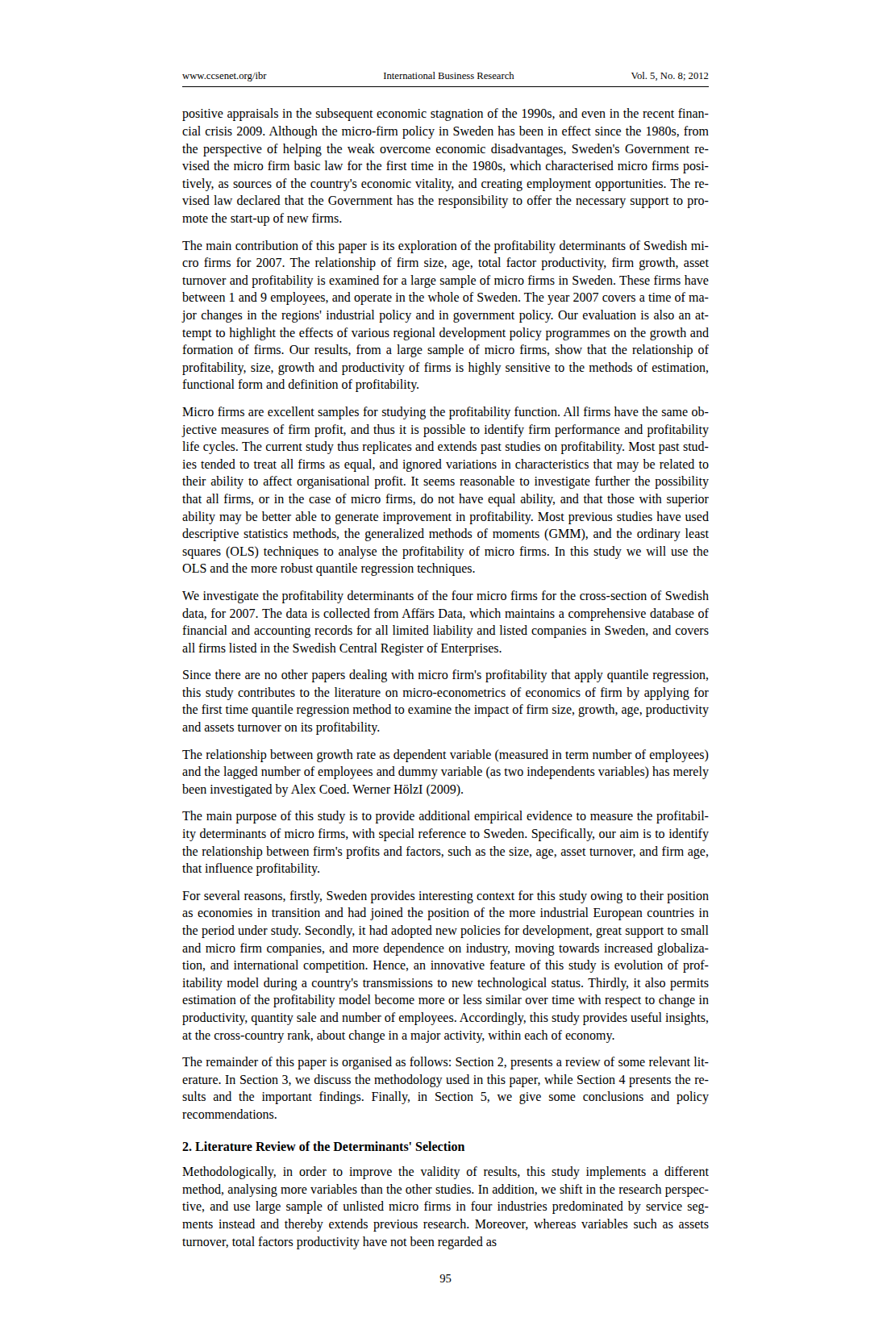www.ccsenet.org/ibr International Business Research Vol. 5, No. 8; 2012
positive appraisals in the subsequent economic stagnation of the 1990s, and even in the recent financial crisis 2009. Although the micro-firm policy in Sweden has been in effect since the 1980s, from the perspective of helping the weak overcome economic disadvantages, Sweden's Government revised the micro firm basic law for the first time in the 1980s, which characterised micro firms positively, as sources of the country's economic vitality, and creating employment opportunities. The revised law declared that the Government has the responsibility to offer the necessary support to promote the start-up of new firms.
The main contribution of this paper is its exploration of the profitability determinants of Swedish micro firms for 2007. The relationship of firm size, age, total factor productivity, firm growth, asset turnover and profitability is examined for a large sample of micro firms in Sweden. These firms have between 1 and 9 employees, and operate in the whole of Sweden. The year 2007 covers a time of major changes in the regions' industrial policy and in government policy. Our evaluation is also an attempt to highlight the effects of various regional development policy programmes on the growth and formation of firms. Our results, from a large sample of micro firms, show that the relationship of profitability, size, growth and productivity of firms is highly sensitive to the methods of estimation, functional form and definition of profitability.
Micro firms are excellent samples for studying the profitability function. All firms have the same objective measures of firm profit, and thus it is possible to identify firm performance and profitability life cycles. The current study thus replicates and extends past studies on profitability. Most past studies tended to treat all firms as equal, and ignored variations in characteristics that may be related to their ability to affect organisational profit. It seems reasonable to investigate further the possibility that all firms, or in the case of micro firms, do not have equal ability, and that those with superior ability may be better able to generate improvement in profitability. Most previous studies have used descriptive statistics methods, the generalized methods of moments (GMM), and the ordinary least squares (OLS) techniques to analyse the profitability of micro firms. In this study we will use the OLS and the more robust quantile regression techniques.
We investigate the profitability determinants of the four micro firms for the cross-section of Swedish data, for 2007. The data is collected from Affärs Data, which maintains a comprehensive database of financial and accounting records for all limited liability and listed companies in Sweden, and covers all firms listed in the Swedish Central Register of Enterprises.
Since there are no other papers dealing with micro firm's profitability that apply quantile regression, this study contributes to the literature on micro-econometrics of economics of firm by applying for the first time quantile regression method to examine the impact of firm size, growth, age, productivity and assets turnover on its profitability.
The relationship between growth rate as dependent variable (measured in term number of employees) and the lagged number of employees and dummy variable (as two independents variables) has merely been investigated by Alex Coed. Werner HölzI (2009).
The main purpose of this study is to provide additional empirical evidence to measure the profitability determinants of micro firms, with special reference to Sweden. Specifically, our aim is to identify the relationship between firm's profits and factors, such as the size, age, asset turnover, and firm age, that influence profitability.
For several reasons, firstly, Sweden provides interesting context for this study owing to their position as economies in transition and had joined the position of the more industrial European countries in the period under study. Secondly, it had adopted new policies for development, great support to small and micro firm companies, and more dependence on industry, moving towards increased globalization, and international competition. Hence, an innovative feature of this study is evolution of profitability model during a country's transmissions to new technological status. Thirdly, it also permits estimation of the profitability model become more or less similar over time with respect to change in productivity, quantity sale and number of employees. Accordingly, this study provides useful insights, at the cross-country rank, about change in a major activity, within each of economy.
The remainder of this paper is organised as follows: Section 2, presents a review of some relevant literature. In Section 3, we discuss the methodology used in this paper, while Section 4 presents the results and the important findings. Finally, in Section 5, we give some conclusions and policy recommendations.
2. Literature Review of the Determinants' Selection
Methodologically, in order to improve the validity of results, this study implements a different method, analysing more variables than the other studies. In addition, we shift in the research perspective, and use large sample of unlisted micro firms in four industries predominated by service segments instead and thereby extends previous research. Moreover, whereas variables such as assets turnover, total factors productivity have not been regarded as
95